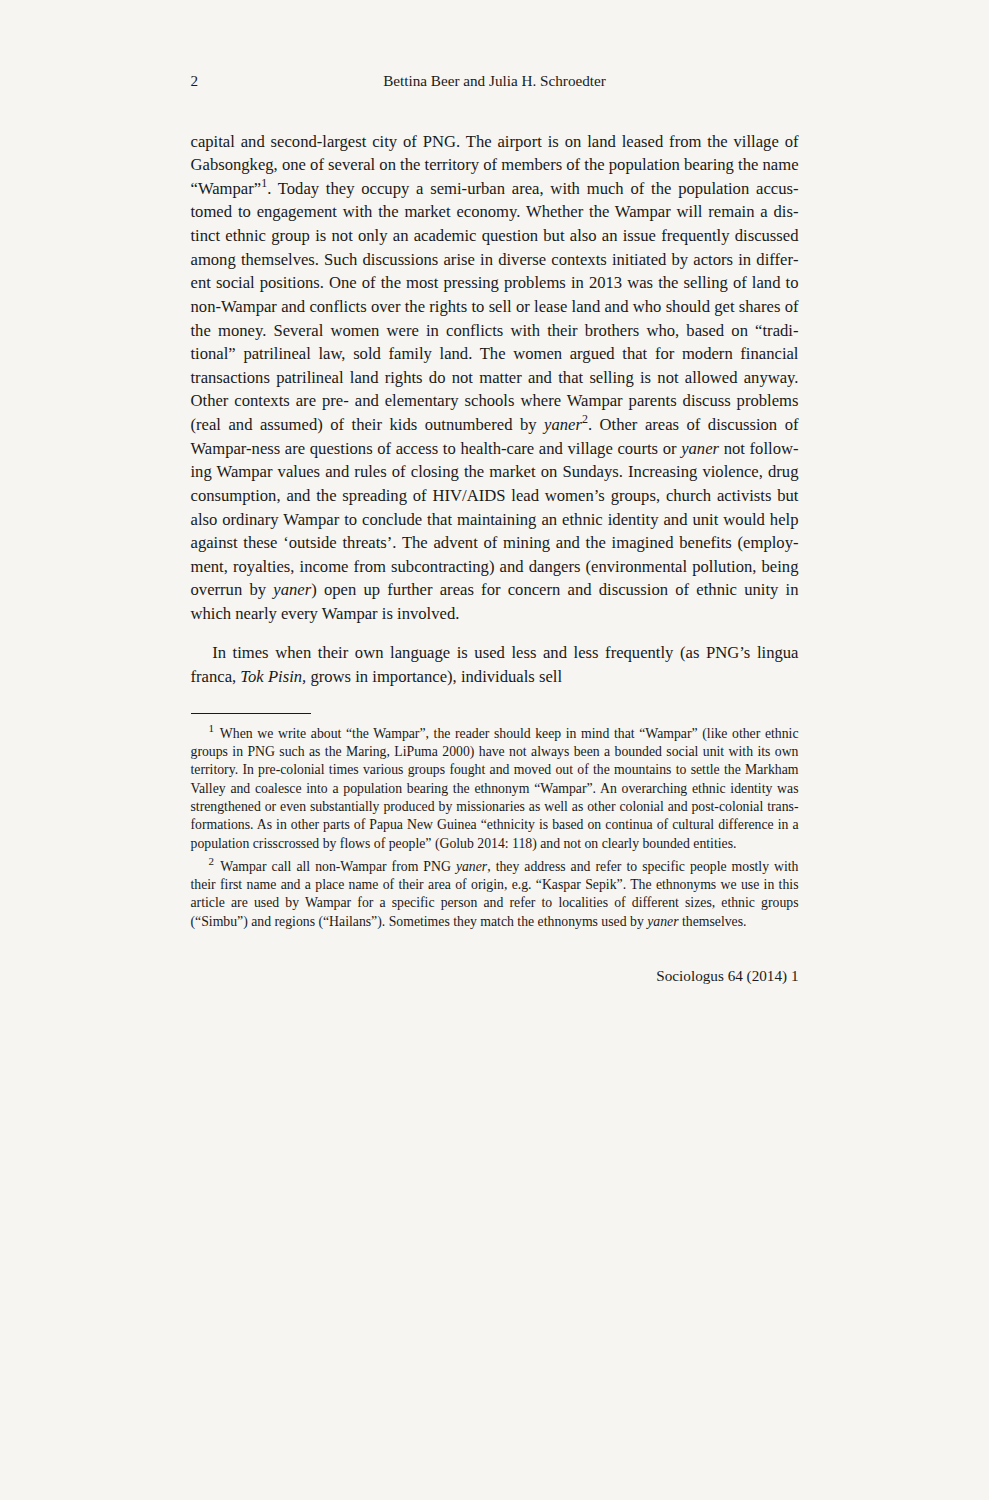2 Bettina Beer and Julia H. Schroedter
capital and second-largest city of PNG. The airport is on land leased from the village of Gabsongkeg, one of several on the territory of members of the population bearing the name “Wampar”1. Today they occupy a semi-urban area, with much of the population accustomed to engagement with the market economy. Whether the Wampar will remain a distinct ethnic group is not only an academic question but also an issue frequently discussed among themselves. Such discussions arise in diverse contexts initiated by actors in different social positions. One of the most pressing problems in 2013 was the selling of land to non-Wampar and conflicts over the rights to sell or lease land and who should get shares of the money. Several women were in conflicts with their brothers who, based on “traditional” patrilineal law, sold family land. The women argued that for modern financial transactions patrilineal land rights do not matter and that selling is not allowed anyway. Other contexts are pre- and elementary schools where Wampar parents discuss problems (real and assumed) of their kids outnumbered by yaner2. Other areas of discussion of Wampar-ness are questions of access to health-care and village courts or yaner not following Wampar values and rules of closing the market on Sundays. Increasing violence, drug consumption, and the spreading of HIV/AIDS lead women’s groups, church activists but also ordinary Wampar to conclude that maintaining an ethnic identity and unit would help against these ‘outside threats’. The advent of mining and the imagined benefits (employment, royalties, income from subcontracting) and dangers (environmental pollution, being overrun by yaner) open up further areas for concern and discussion of ethnic unity in which nearly every Wampar is involved.
In times when their own language is used less and less frequently (as PNG’s lingua franca, Tok Pisin, grows in importance), individuals sell
1 When we write about “the Wampar”, the reader should keep in mind that “Wampar” (like other ethnic groups in PNG such as the Maring, LiPuma 2000) have not always been a bounded social unit with its own territory. In pre-colonial times various groups fought and moved out of the mountains to settle the Markham Valley and coalesce into a population bearing the ethnonym “Wampar”. An overarching ethnic identity was strengthened or even substantially produced by missionaries as well as other colonial and post-colonial transformations. As in other parts of Papua New Guinea “ethnicity is based on continua of cultural difference in a population crisscrossed by flows of people” (Golub 2014: 118) and not on clearly bounded entities.
2 Wampar call all non-Wampar from PNG yaner, they address and refer to specific people mostly with their first name and a place name of their area of origin, e.g. “Kaspar Sepik”. The ethnonyms we use in this article are used by Wampar for a specific person and refer to localities of different sizes, ethnic groups (“Simbu”) and regions (“Hailans”). Sometimes they match the ethnonyms used by yaner themselves.
Sociologus 64 (2014) 1